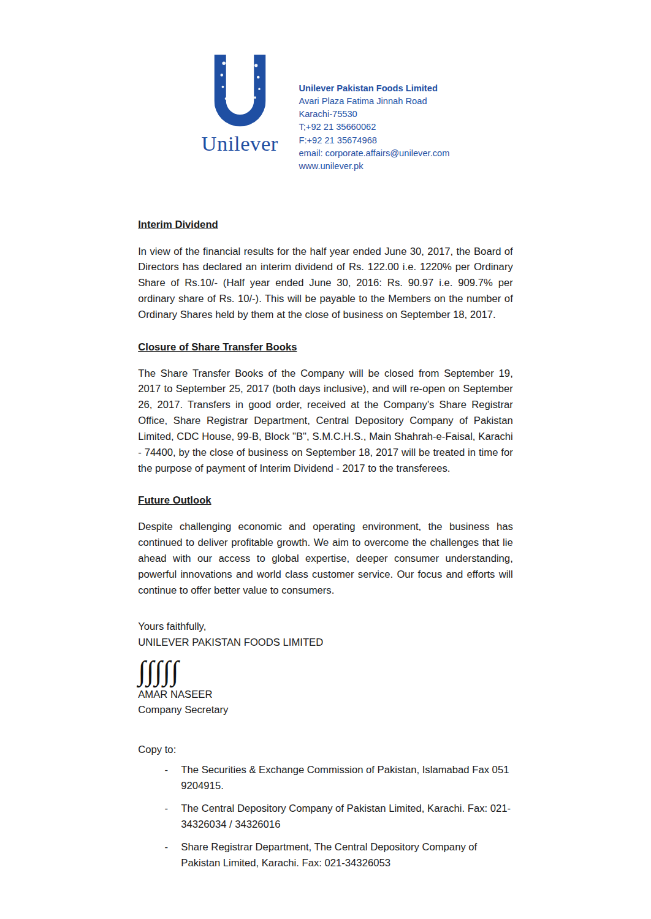Unilever
Unilever Pakistan Foods Limited
Avari Plaza Fatima Jinnah Road
Karachi-75530
T;+92 21 35660062
F:+92 21 35674968
email: corporate.affairs@unilever.com
www.unilever.pk
Interim Dividend
In view of the financial results for the half year ended June 30, 2017, the Board of Directors has declared an interim dividend of Rs. 122.00 i.e. 1220% per Ordinary Share of Rs.10/- (Half year ended June 30, 2016: Rs. 90.97 i.e. 909.7% per ordinary share of Rs. 10/-). This will be payable to the Members on the number of Ordinary Shares held by them at the close of business on September 18, 2017.
Closure of Share Transfer Books
The Share Transfer Books of the Company will be closed from September 19, 2017 to September 25, 2017 (both days inclusive), and will re-open on September 26, 2017. Transfers in good order, received at the Company's Share Registrar Office, Share Registrar Department, Central Depository Company of Pakistan Limited, CDC House, 99-B, Block "B", S.M.C.H.S., Main Shahrah-e-Faisal, Karachi - 74400, by the close of business on September 18, 2017 will be treated in time for the purpose of payment of Interim Dividend - 2017 to the transferees.
Future Outlook
Despite challenging economic and operating environment, the business has continued to deliver profitable growth. We aim to overcome the challenges that lie ahead with our access to global expertise, deeper consumer understanding, powerful innovations and world class customer service. Our focus and efforts will continue to offer better value to consumers.
Yours faithfully,
UNILEVER PAKISTAN FOODS LIMITED
∫∫∫∫∫
AMAR NASEER
Company Secretary
Copy to:
The Securities & Exchange Commission of Pakistan, Islamabad Fax 051 9204915.
The Central Depository Company of Pakistan Limited, Karachi. Fax: 021-34326034 / 34326016
Share Registrar Department, The Central Depository Company of Pakistan Limited, Karachi. Fax: 021-34326053